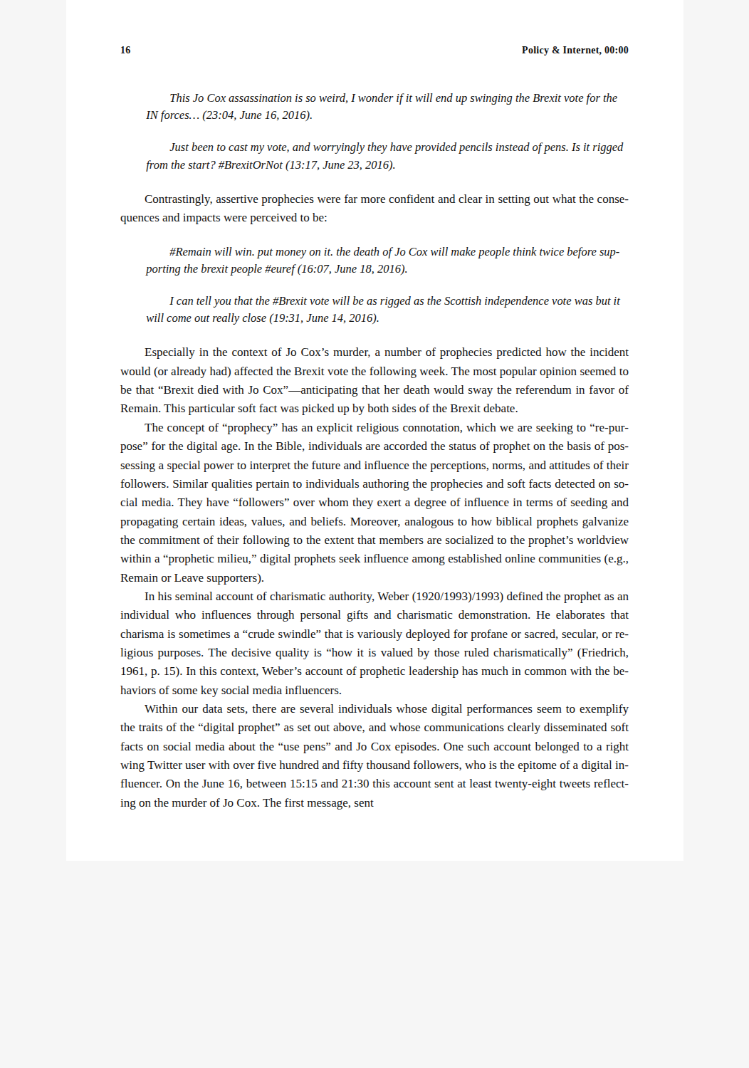16 Policy & Internet, 00:00
This Jo Cox assassination is so weird, I wonder if it will end up swinging the Brexit vote for the IN forces… (23:04, June 16, 2016).
Just been to cast my vote, and worryingly they have provided pencils instead of pens. Is it rigged from the start? #BrexitOrNot (13:17, June 23, 2016).
Contrastingly, assertive prophecies were far more confident and clear in setting out what the consequences and impacts were perceived to be:
#Remain will win. put money on it. the death of Jo Cox will make people think twice before supporting the brexit people #euref (16:07, June 18, 2016).
I can tell you that the #Brexit vote will be as rigged as the Scottish independence vote was but it will come out really close (19:31, June 14, 2016).
Especially in the context of Jo Cox’s murder, a number of prophecies predicted how the incident would (or already had) affected the Brexit vote the following week. The most popular opinion seemed to be that “Brexit died with Jo Cox”—anticipating that her death would sway the referendum in favor of Remain. This particular soft fact was picked up by both sides of the Brexit debate.
The concept of “prophecy” has an explicit religious connotation, which we are seeking to “re-purpose” for the digital age. In the Bible, individuals are accorded the status of prophet on the basis of possessing a special power to interpret the future and influence the perceptions, norms, and attitudes of their followers. Similar qualities pertain to individuals authoring the prophecies and soft facts detected on social media. They have “followers” over whom they exert a degree of influence in terms of seeding and propagating certain ideas, values, and beliefs. Moreover, analogous to how biblical prophets galvanize the commitment of their following to the extent that members are socialized to the prophet’s worldview within a “prophetic milieu,” digital prophets seek influence among established online communities (e.g., Remain or Leave supporters).
In his seminal account of charismatic authority, Weber (1920/1993)/1993) defined the prophet as an individual who influences through personal gifts and charismatic demonstration. He elaborates that charisma is sometimes a “crude swindle” that is variously deployed for profane or sacred, secular, or religious purposes. The decisive quality is “how it is valued by those ruled charismatically” (Friedrich, 1961, p. 15). In this context, Weber’s account of prophetic leadership has much in common with the behaviors of some key social media influencers.
Within our data sets, there are several individuals whose digital performances seem to exemplify the traits of the “digital prophet” as set out above, and whose communications clearly disseminated soft facts on social media about the “use pens” and Jo Cox episodes. One such account belonged to a right wing Twitter user with over five hundred and fifty thousand followers, who is the epitome of a digital influencer. On the June 16, between 15:15 and 21:30 this account sent at least twenty-eight tweets reflecting on the murder of Jo Cox. The first message, sent